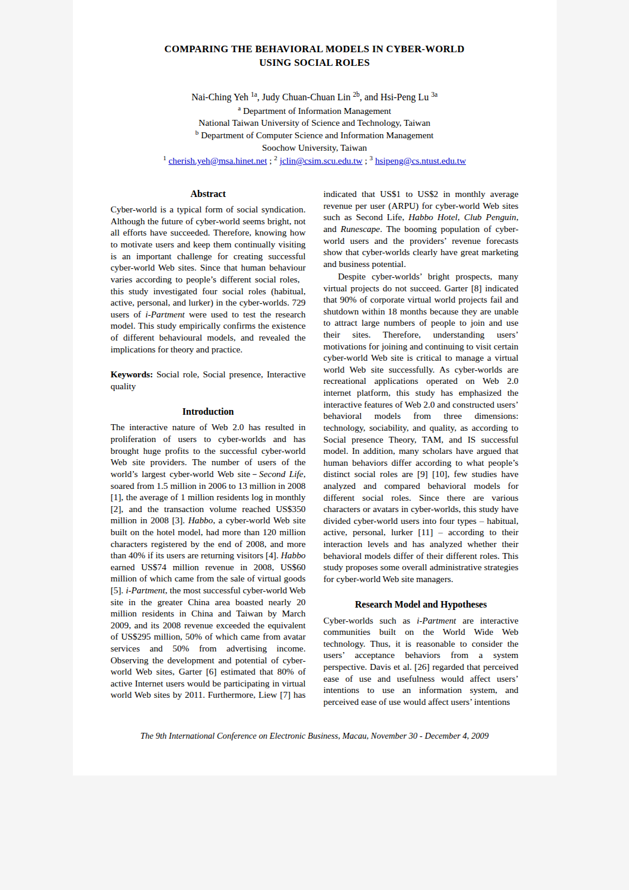Comparing the Behavioral Models in Cyber-World
Using Social Roles
Nai-Ching Yeh 1a, Judy Chuan-Chuan Lin 2b, and Hsi-Peng Lu 3a
a Department of Information Management
National Taiwan University of Science and Technology, Taiwan
b Department of Computer Science and Information Management
Soochow University, Taiwan
1 cherish.yeh@msa.hinet.net ; 2 jclin@csim.scu.edu.tw ; 3 hsipeng@cs.ntust.edu.tw
Abstract
Cyber-world is a typical form of social syndication. Although the future of cyber-world seems bright, not all efforts have succeeded. Therefore, knowing how to motivate users and keep them continually visiting is an important challenge for creating successful cyber-world Web sites. Since that human behaviour varies according to people’s different social roles, this study investigated four social roles (habitual, active, personal, and lurker) in the cyber-worlds. 729 users of i-Partment were used to test the research model. This study empirically confirms the existence of different behavioural models, and revealed the implications for theory and practice.
Keywords: Social role, Social presence, Interactive quality
Introduction
The interactive nature of Web 2.0 has resulted in proliferation of users to cyber-worlds and has brought huge profits to the successful cyber-world Web site providers. The number of users of the world’s largest cyber-world Web site－Second Life, soared from 1.5 million in 2006 to 13 million in 2008 [1], the average of 1 million residents log in monthly [2], and the transaction volume reached US$350 million in 2008 [3]. Habbo, a cyber-world Web site built on the hotel model, had more than 120 million characters registered by the end of 2008, and more than 40% if its users are returning visitors [4]. Habbo earned US$74 million revenue in 2008, US$60 million of which came from the sale of virtual goods [5]. i-Partment, the most successful cyber-world Web site in the greater China area boasted nearly 20 million residents in China and Taiwan by March 2009, and its 2008 revenue exceeded the equivalent of US$295 million, 50% of which came from avatar services and 50% from advertising income. Observing the development and potential of cyber-world Web sites, Garter [6] estimated that 80% of active Internet users would be participating in virtual world Web sites by 2011. Furthermore, Liew [7] has indicated that US$1 to US$2 in monthly average revenue per user (ARPU) for cyber-world Web sites such as Second Life, Habbo Hotel, Club Penguin, and Runescape. The booming population of cyber-world users and the providers’ revenue forecasts show that cyber-worlds clearly have great marketing and business potential.
Despite cyber-worlds’ bright prospects, many virtual projects do not succeed. Garter [8] indicated that 90% of corporate virtual world projects fail and shutdown within 18 months because they are unable to attract large numbers of people to join and use their sites. Therefore, understanding users’ motivations for joining and continuing to visit certain cyber-world Web site is critical to manage a virtual world Web site successfully. As cyber-worlds are recreational applications operated on Web 2.0 internet platform, this study has emphasized the interactive features of Web 2.0 and constructed users’ behavioral models from three dimensions: technology, sociability, and quality, as according to Social presence Theory, TAM, and IS successful model. In addition, many scholars have argued that human behaviors differ according to what people’s distinct social roles are [9] [10], few studies have analyzed and compared behavioral models for different social roles. Since there are various characters or avatars in cyber-worlds, this study have divided cyber-world users into four types – habitual, active, personal, lurker [11] – according to their interaction levels and has analyzed whether their behavioral models differ of their different roles. This study proposes some overall administrative strategies for cyber-world Web site managers.
Research Model and Hypotheses
Cyber-worlds such as i-Partment are interactive communities built on the World Wide Web technology. Thus, it is reasonable to consider the users’ acceptance behaviors from a system perspective. Davis et al. [26] regarded that perceived ease of use and usefulness would affect users’ intentions to use an information system, and perceived ease of use would affect users’ intentions
The 9th International Conference on Electronic Business, Macau, November 30 - December 4, 2009